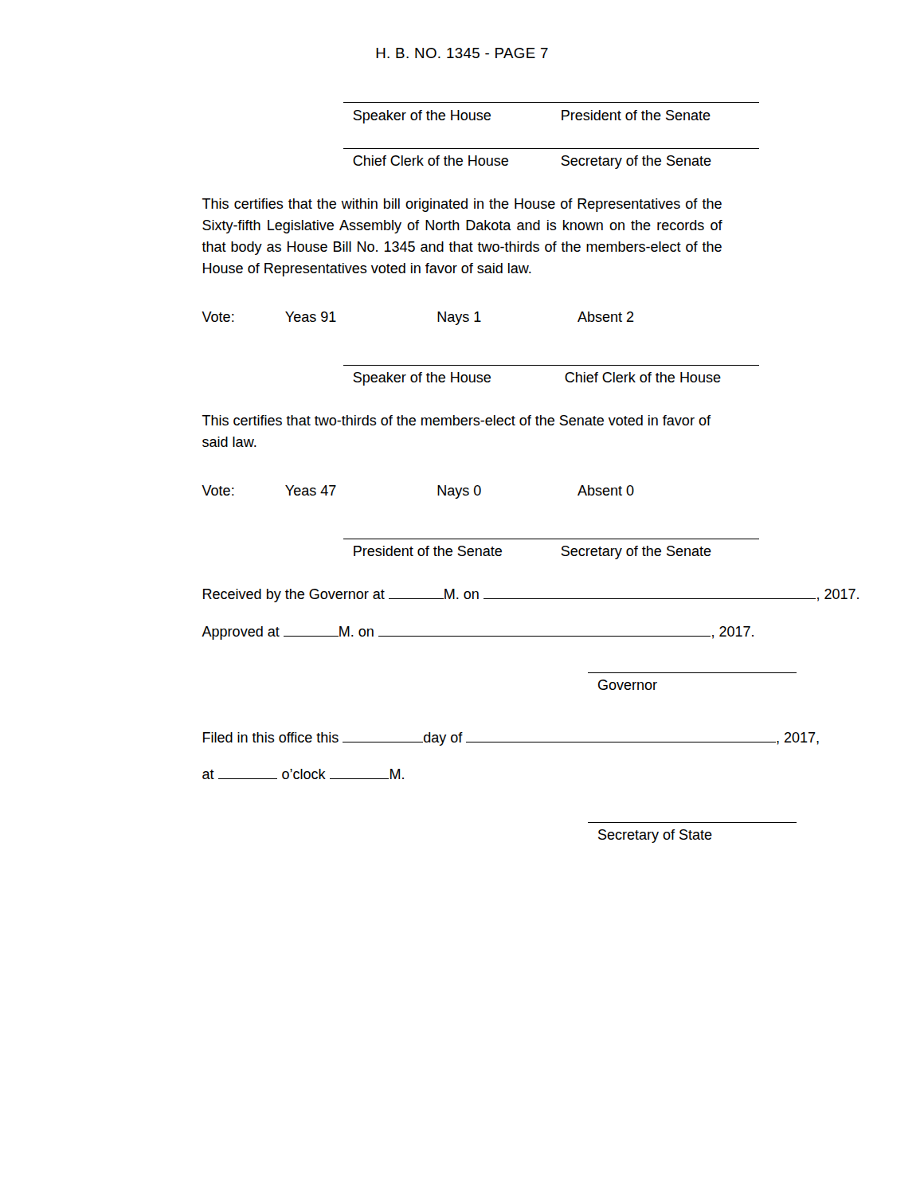H. B. NO. 1345 - PAGE 7
Speaker of the House
President of the Senate
Chief Clerk of the House
Secretary of the Senate
This certifies that the within bill originated in the House of Representatives of the Sixty-fifth Legislative Assembly of North Dakota and is known on the records of that body as House Bill No. 1345 and that two-thirds of the members-elect of the House of Representatives voted in favor of said law.
Vote:
Yeas 91
Nays 1
Absent 2
Speaker of the House
Chief Clerk of the House
This certifies that two-thirds of the members-elect of the Senate voted in favor of said law.
Vote:
Yeas 47
Nays 0
Absent 0
President of the Senate
Secretary of the Senate
Received by the Governor at M. on , 2017.
Approved at M. on , 2017.
Governor
Filed in this office this day of , 2017,
at o’clock M.
Secretary of State